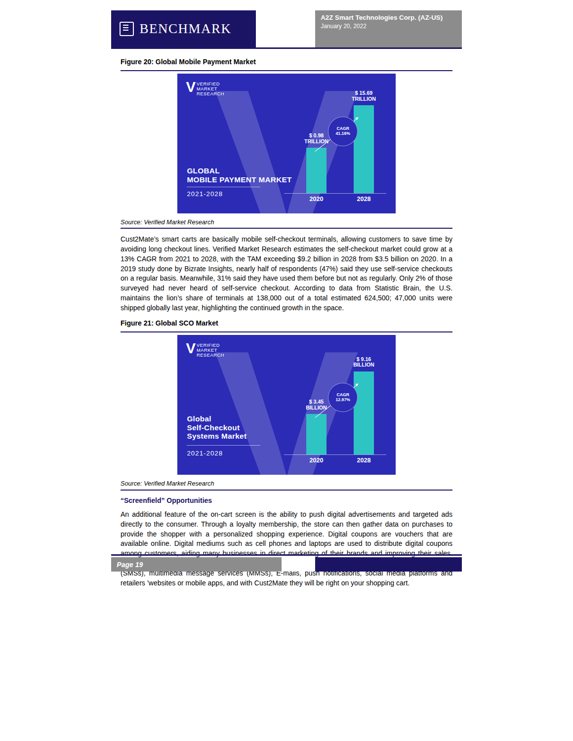BENCHMARK
A2Z Smart Technologies Corp. (AZ-US)
January 20, 2022
Figure 20: Global Mobile Payment Market
V VERIFIED
MARKET
RESEARCH
GLOBAL
MOBILE PAYMENT MARKET
2021-2028
$ 0.98
TRILLION
$ 15.69
TRILLION
CAGR 41.16%
2020
2028
Source: Verified Market Research
Cust2Mate’s smart carts are basically mobile self-checkout terminals, allowing customers to save time by avoiding long checkout lines. Verified Market Research estimates the self-checkout market could grow at a 13% CAGR from 2021 to 2028, with the TAM exceeding $9.2 billion in 2028 from $3.5 billion on 2020. In a 2019 study done by Bizrate Insights, nearly half of respondents (47%) said they use self-service checkouts on a regular basis. Meanwhile, 31% said they have used them before but not as regularly. Only 2% of those surveyed had never heard of self-service checkout. According to data from Statistic Brain, the U.S. maintains the lion’s share of terminals at 138,000 out of a total estimated 624,500; 47,000 units were shipped globally last year, highlighting the continued growth in the space.
Figure 21: Global SCO Market
V VERIFIED
MARKET
RESEARCH
Global
Self-Checkout
Systems Market
2021-2028
$ 3.45
BILLION
$ 9.16
BILLION
CAGR 12.97%
2020
2028
Source: Verified Market Research
“Screenfield” Opportunities
An additional feature of the on-cart screen is the ability to push digital advertisements and targeted ads directly to the consumer. Through a loyalty membership, the store can then gather data on purchases to provide the shopper with a personalized shopping experience. Digital coupons are vouchers that are available online. Digital mediums such as cell phones and laptops are used to distribute digital coupons among customers, aiding many businesses in direct marketing of their brands and improving their sales. Furthermore, digital coupons are delivered to customers in different ways such as short message services (SMSs), multimedia message services (MMSs), E-mails, push notifications, social media platforms and retailers ’websites or mobile apps, and with Cust2Mate they will be right on your shopping cart.
Page 19